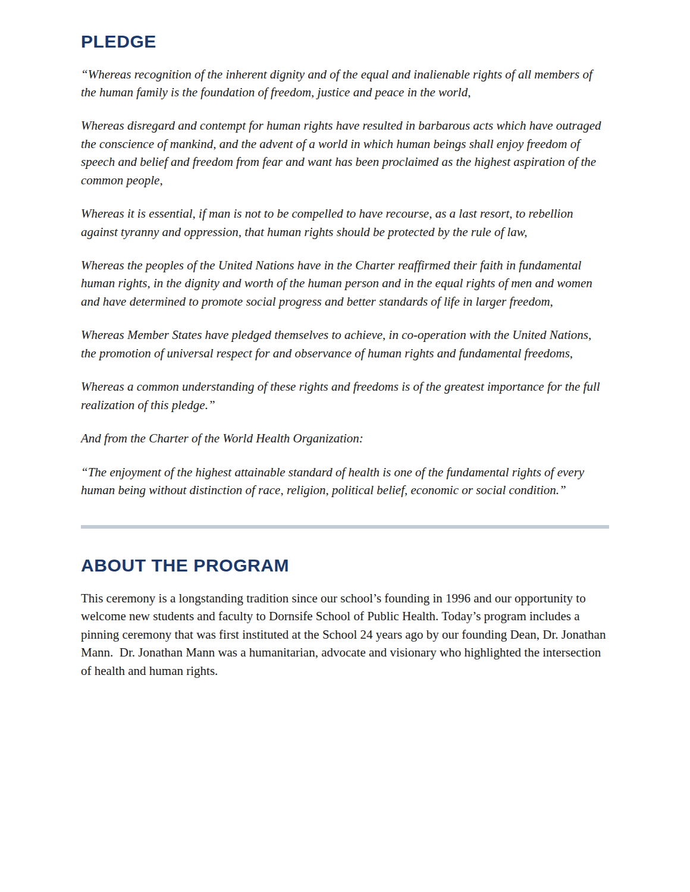Pledge
“Whereas recognition of the inherent dignity and of the equal and inalienable rights of all members of the human family is the foundation of freedom, justice and peace in the world,
Whereas disregard and contempt for human rights have resulted in barbarous acts which have outraged the conscience of mankind, and the advent of a world in which human beings shall enjoy freedom of speech and belief and freedom from fear and want has been proclaimed as the highest aspiration of the common people,
Whereas it is essential, if man is not to be compelled to have recourse, as a last resort, to rebellion against tyranny and oppression, that human rights should be protected by the rule of law,
Whereas the peoples of the United Nations have in the Charter reaffirmed their faith in fundamental human rights, in the dignity and worth of the human person and in the equal rights of men and women and have determined to promote social progress and better standards of life in larger freedom,
Whereas Member States have pledged themselves to achieve, in co-operation with the United Nations, the promotion of universal respect for and observance of human rights and fundamental freedoms,
Whereas a common understanding of these rights and freedoms is of the greatest importance for the full realization of this pledge.”
And from the Charter of the World Health Organization:
“The enjoyment of the highest attainable standard of health is one of the fundamental rights of every human being without distinction of race, religion, political belief, economic or social condition.”
About the Program
This ceremony is a longstanding tradition since our school’s founding in 1996 and our opportunity to welcome new students and faculty to Dornsife School of Public Health. Today’s program includes a pinning ceremony that was first instituted at the School 24 years ago by our founding Dean, Dr. Jonathan Mann. Dr. Jonathan Mann was a humanitarian, advocate and visionary who highlighted the intersection of health and human rights.